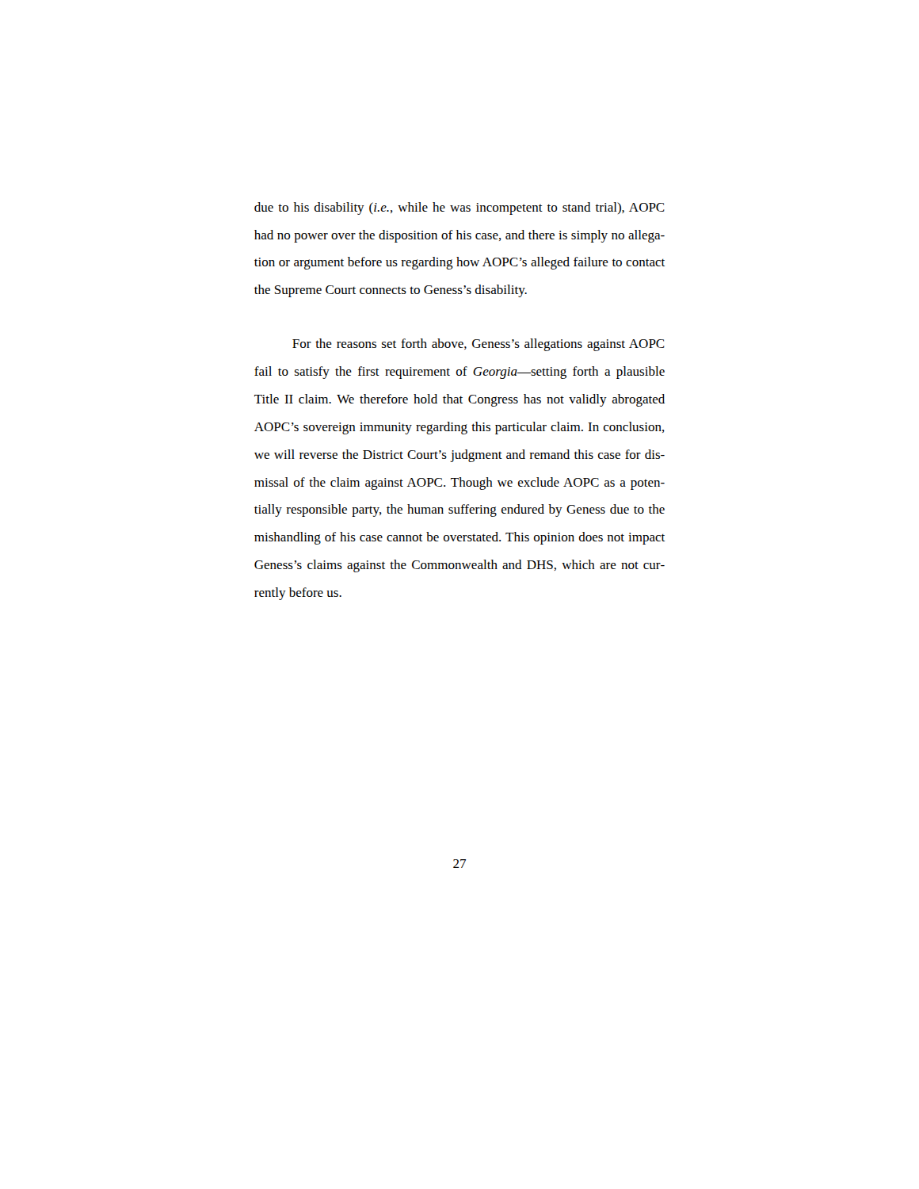due to his disability (i.e., while he was incompetent to stand trial), AOPC had no power over the disposition of his case, and there is simply no allegation or argument before us regarding how AOPC’s alleged failure to contact the Supreme Court connects to Geness’s disability.
For the reasons set forth above, Geness’s allegations against AOPC fail to satisfy the first requirement of Georgia—setting forth a plausible Title II claim. We therefore hold that Congress has not validly abrogated AOPC’s sovereign immunity regarding this particular claim. In conclusion, we will reverse the District Court’s judgment and remand this case for dismissal of the claim against AOPC. Though we exclude AOPC as a potentially responsible party, the human suffering endured by Geness due to the mishandling of his case cannot be overstated. This opinion does not impact Geness’s claims against the Commonwealth and DHS, which are not currently before us.
27